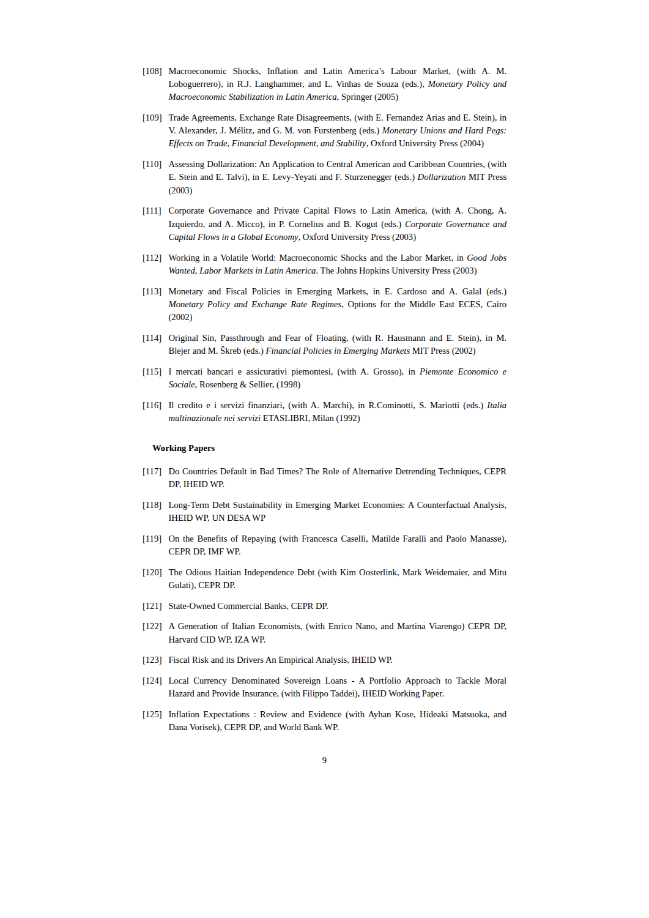[108] Macroeconomic Shocks, Inflation and Latin America’s Labour Market, (with A. M. Loboguerrero), in R.J. Langhammer, and L. Vinhas de Souza (eds.), Monetary Policy and Macroeconomic Stabilization in Latin America, Springer (2005)
[109] Trade Agreements, Exchange Rate Disagreements, (with E. Fernandez Arias and E. Stein), in V. Alexander, J. Mélitz, and G. M. von Furstenberg (eds.) Monetary Unions and Hard Pegs: Effects on Trade, Financial Development, and Stability, Oxford University Press (2004)
[110] Assessing Dollarization: An Application to Central American and Caribbean Countries, (with E. Stein and E. Talvi), in E. Levy-Yeyati and F. Sturzenegger (eds.) Dollarization MIT Press (2003)
[111] Corporate Governance and Private Capital Flows to Latin America, (with A. Chong, A. Izquierdo, and A. Micco), in P. Cornelius and B. Kogut (eds.) Corporate Governance and Capital Flows in a Global Economy, Oxford University Press (2003)
[112] Working in a Volatile World: Macroeconomic Shocks and the Labor Market, in Good Jobs Wanted, Labor Markets in Latin America. The Johns Hopkins University Press (2003)
[113] Monetary and Fiscal Policies in Emerging Markets, in E. Cardoso and A. Galal (eds.) Monetary Policy and Exchange Rate Regimes, Options for the Middle East ECES, Cairo (2002)
[114] Original Sin, Passthrough and Fear of Floating, (with R. Hausmann and E. Stein), in M. Blejer and M. Škreb (eds.) Financial Policies in Emerging Markets MIT Press (2002)
[115] I mercati bancari e assicurativi piemontesi, (with A. Grosso), in Piemonte Economico e Sociale, Rosenberg & Sellier, (1998)
[116] Il credito e i servizi finanziari, (with A. Marchi), in R.Cominotti, S. Mariotti (eds.) Italia multinazionale nei servizi ETASLIBRI, Milan (1992)
Working Papers
[117] Do Countries Default in Bad Times? The Role of Alternative Detrending Techniques, CEPR DP, IHEID WP.
[118] Long-Term Debt Sustainability in Emerging Market Economies: A Counterfactual Analysis, IHEID WP, UN DESA WP
[119] On the Benefits of Repaying (with Francesca Caselli, Matilde Faralli and Paolo Manasse), CEPR DP, IMF WP.
[120] The Odious Haitian Independence Debt (with Kim Oosterlink, Mark Weidemaier, and Mitu Gulati), CEPR DP.
[121] State-Owned Commercial Banks, CEPR DP.
[122] A Generation of Italian Economists, (with Enrico Nano, and Martina Viarengo) CEPR DP, Harvard CID WP, IZA WP.
[123] Fiscal Risk and its Drivers An Empirical Analysis, IHEID WP.
[124] Local Currency Denominated Sovereign Loans - A Portfolio Approach to Tackle Moral Hazard and Provide Insurance, (with Filippo Taddei), IHEID Working Paper.
[125] Inflation Expectations : Review and Evidence (with Ayhan Kose, Hideaki Matsuoka, and Dana Vorisek), CEPR DP, and World Bank WP.
9